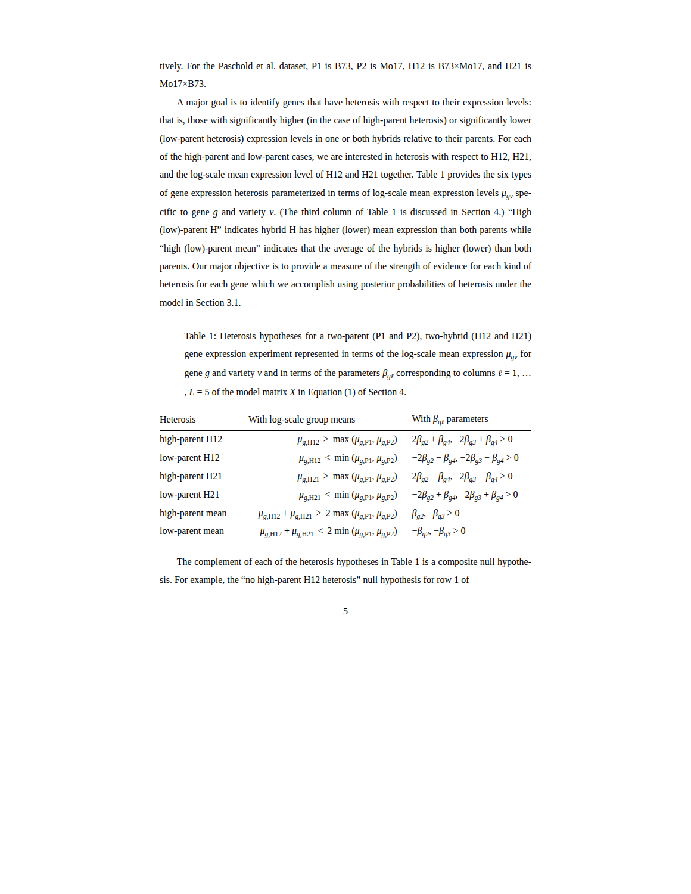tively. For the Paschold et al. dataset, P1 is B73, P2 is Mo17, H12 is B73×Mo17, and H21 is Mo17×B73.
A major goal is to identify genes that have heterosis with respect to their expression levels: that is, those with significantly higher (in the case of high-parent heterosis) or significantly lower (low-parent heterosis) expression levels in one or both hybrids relative to their parents. For each of the high-parent and low-parent cases, we are interested in heterosis with respect to H12, H21, and the log-scale mean expression level of H12 and H21 together. Table 1 provides the six types of gene expression heterosis parameterized in terms of log-scale mean expression levels μgv specific to gene g and variety v. (The third column of Table 1 is discussed in Section 4.) “High (low)-parent H” indicates hybrid H has higher (lower) mean expression than both parents while “high (low)-parent mean” indicates that the average of the hybrids is higher (lower) than both parents. Our major objective is to provide a measure of the strength of evidence for each kind of heterosis for each gene which we accomplish using posterior probabilities of heterosis under the model in Section 3.1.
Table 1: Heterosis hypotheses for a two-parent (P1 and P2), two-hybrid (H12 and H21) gene expression experiment represented in terms of the log-scale mean expression μgv for gene g and variety v and in terms of the parameters βgℓ corresponding to columns ℓ = 1, … , L = 5 of the model matrix X in Equation (1) of Section 4.
| Heterosis | With log-scale group means | With β gℓ parameters |
| --- | --- | --- |
| high-parent H12 | μ g, H12 > max ( μ g, P1 , μ g, P2 ) | 2 β g2 + β g4 , 2 β g3 + β g4 > 0 |
| low-parent H12 | μ g, H12 < min ( μ g, P1 , μ g, P2 ) | −2 β g2 − β g4 , −2 β g3 − β g4 > 0 |
| high-parent H21 | μ g, H21 > max ( μ g, P1 , μ g, P2 ) | 2 β g2 − β g4 , 2 β g3 − β g4 > 0 |
| low-parent H21 | μ g, H21 < min ( μ g, P1 , μ g, P2 ) | −2 β g2 + β g4 , 2 β g3 + β g4 > 0 |
| high-parent mean | μ g, H12 + μ g, H21 > 2 max ( μ g, P1 , μ g, P2 ) | β g2 , β g3 > 0 |
| low-parent mean | μ g, H12 + μ g, H21 < 2 min ( μ g, P1 , μ g, P2 ) | − β g2 , − β g3 > 0 |
The complement of each of the heterosis hypotheses in Table 1 is a composite null hypothesis. For example, the “no high-parent H12 heterosis” null hypothesis for row 1 of
5